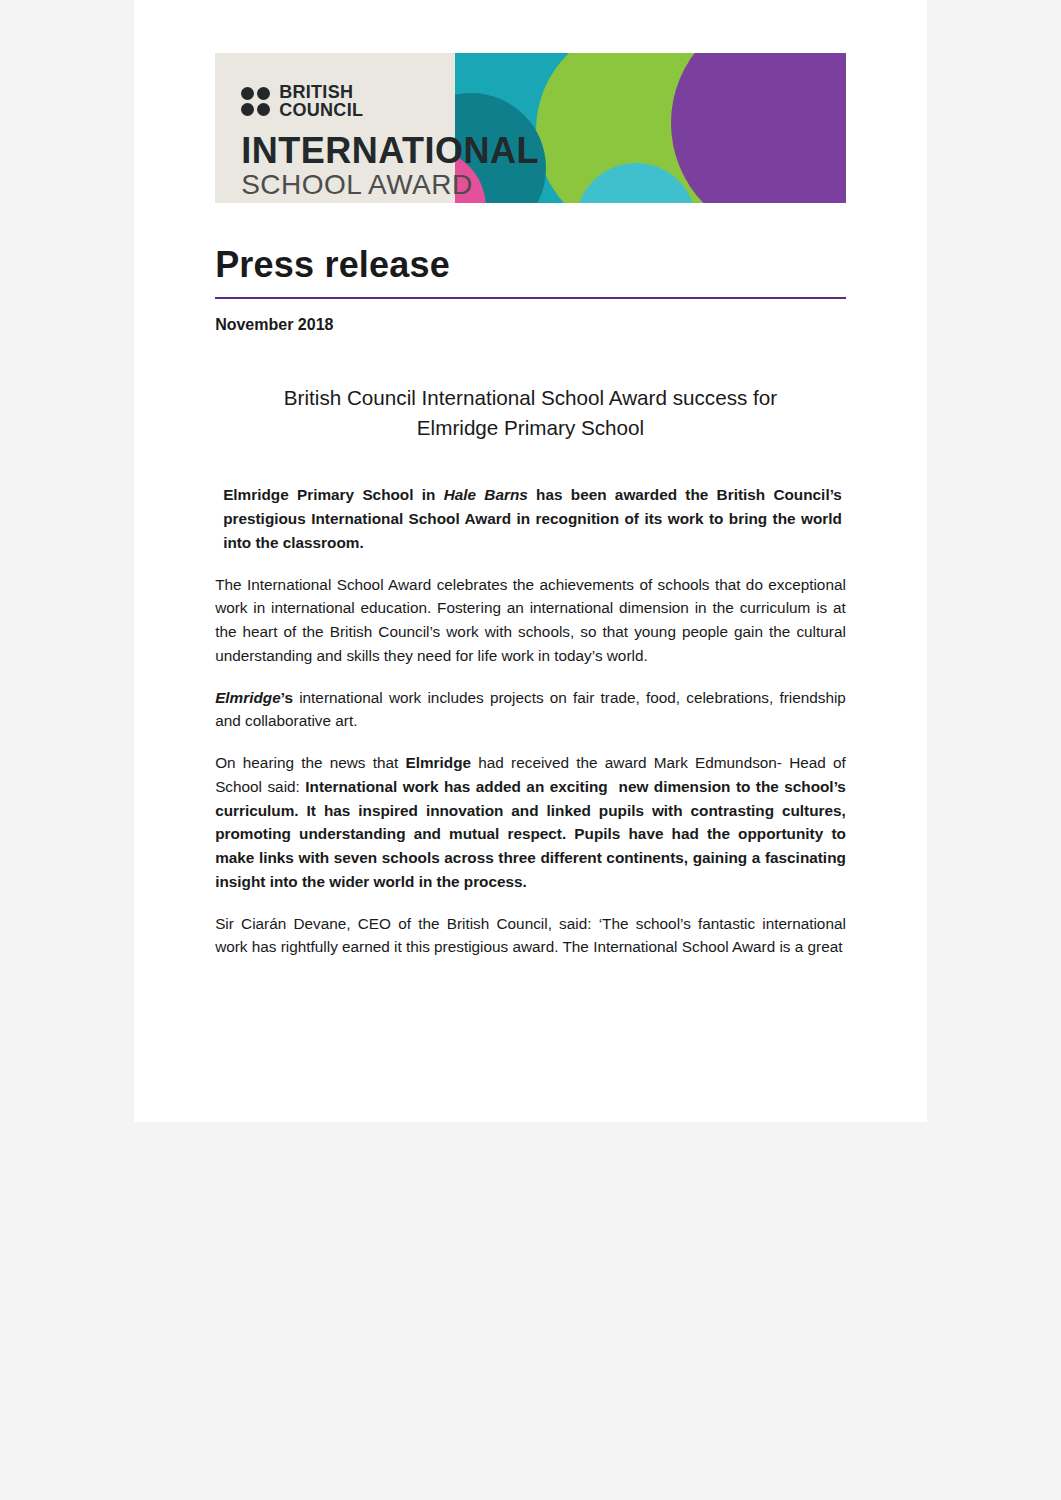British
Council
International
School Award
Press release
November 2018
British Council International School Award success for
Elmridge Primary School
Elmridge Primary School in Hale Barns has been awarded the British Council’s prestigious International School Award in recognition of its work to bring the world into the classroom.
The International School Award celebrates the achievements of schools that do exceptional work in international education. Fostering an international dimension in the curriculum is at the heart of the British Council’s work with schools, so that young people gain the cultural understanding and skills they need for life work in today’s world.
Elmridge’s international work includes projects on fair trade, food, celebrations, friendship and collaborative art.
On hearing the news that Elmridge had received the award Mark Edmundson- Head of School said: International work has added an exciting new dimension to the school’s curriculum. It has inspired innovation and linked pupils with contrasting cultures, promoting understanding and mutual respect. Pupils have had the opportunity to make links with seven schools across three different continents, gaining a fascinating insight into the wider world in the process.
Sir Ciarán Devane, CEO of the British Council, said: ‘The school’s fantastic international work has rightfully earned it this prestigious award. The International School Award is a great